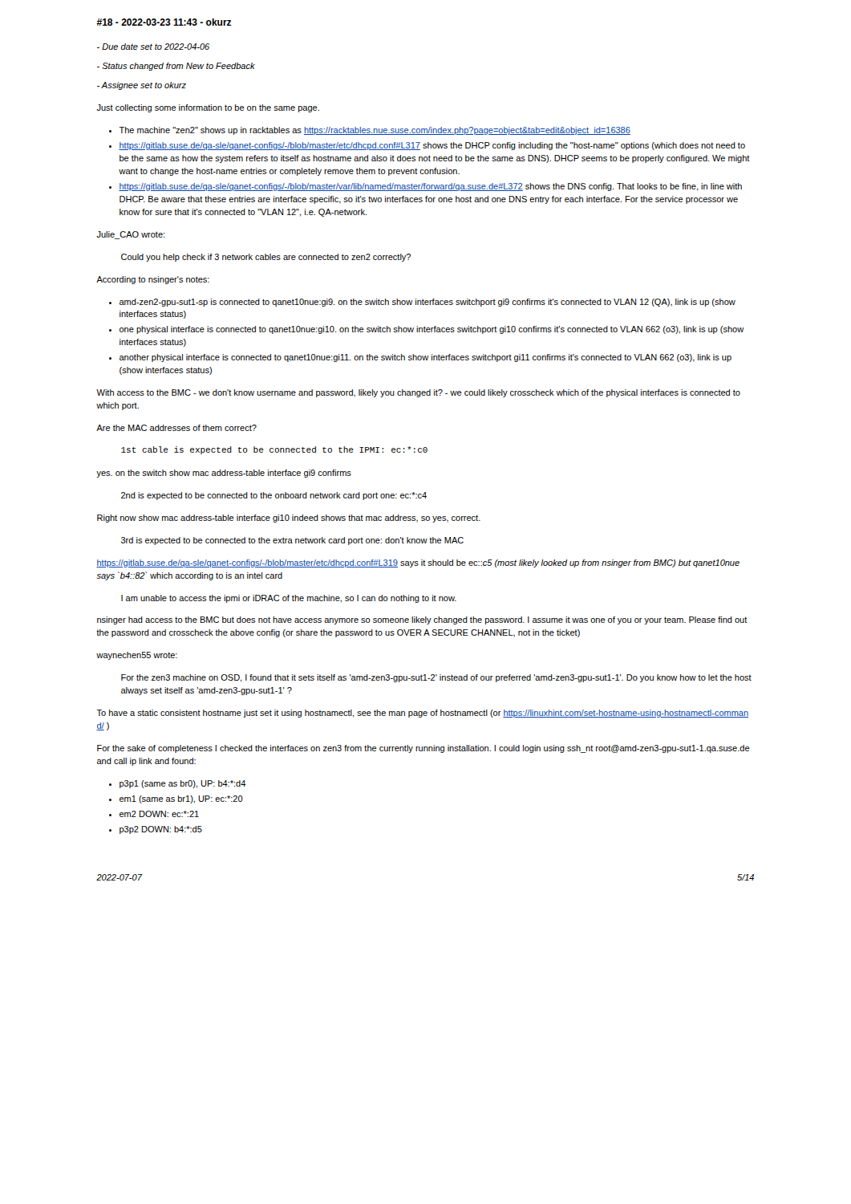#18 - 2022-03-23 11:43 - okurz
- Due date set to 2022-04-06
- Status changed from New to Feedback
- Assignee set to okurz
Just collecting some information to be on the same page.
The machine "zen2" shows up in racktables as https://racktables.nue.suse.com/index.php?page=object&tab=edit&object_id=16386
https://gitlab.suse.de/qa-sle/qanet-configs/-/blob/master/etc/dhcpd.conf#L317 shows the DHCP config including the "host-name" options (which does not need to be the same as how the system refers to itself as hostname and also it does not need to be the same as DNS). DHCP seems to be properly configured. We might want to change the host-name entries or completely remove them to prevent confusion.
https://gitlab.suse.de/qa-sle/qanet-configs/-/blob/master/var/lib/named/master/forward/qa.suse.de#L372 shows the DNS config. That looks to be fine, in line with DHCP. Be aware that these entries are interface specific, so it's two interfaces for one host and one DNS entry for each interface. For the service processor we know for sure that it's connected to "VLAN 12", i.e. QA-network.
Julie_CAO wrote:
Could you help check if 3 network cables are connected to zen2 correctly?
According to nsinger's notes:
amd-zen2-gpu-sut1-sp is connected to qanet10nue:gi9. on the switch show interfaces switchport gi9 confirms it's connected to VLAN 12 (QA), link is up (show interfaces status)
one physical interface is connected to qanet10nue:gi10. on the switch show interfaces switchport gi10 confirms it's connected to VLAN 662 (o3), link is up (show interfaces status)
another physical interface is connected to qanet10nue:gi11. on the switch show interfaces switchport gi11 confirms it's connected to VLAN 662 (o3), link is up (show interfaces status)
With access to the BMC - we don't know username and password, likely you changed it? - we could likely crosscheck which of the physical interfaces is connected to which port.
Are the MAC addresses of them correct?
1st cable is expected to be connected to the IPMI: ec:*:c0
yes. on the switch show mac address-table interface gi9 confirms
2nd is expected to be connected to the onboard network card port one: ec:*:c4
Right now show mac address-table interface gi10 indeed shows that mac address, so yes, correct.
3rd is expected to be connected to the extra network card port one: don't know the MAC
https://gitlab.suse.de/qa-sle/qanet-configs/-/blob/master/etc/dhcpd.conf#L319 says it should be ec::c5 (most likely looked up from nsinger from BMC) but qanet10nue says `b4::82` which according to is an intel card
I am unable to access the ipmi or iDRAC of the machine, so I can do nothing to it now.
nsinger had access to the BMC but does not have access anymore so someone likely changed the password. I assume it was one of you or your team. Please find out the password and crosscheck the above config (or share the password to us OVER A SECURE CHANNEL, not in the ticket)
waynechen55 wrote:
For the zen3 machine on OSD, I found that it sets itself as 'amd-zen3-gpu-sut1-2' instead of our preferred 'amd-zen3-gpu-sut1-1'. Do you know how to let the host always set itself as 'amd-zen3-gpu-sut1-1' ?
To have a static consistent hostname just set it using hostnamectl, see the man page of hostnamectl (or https://linuxhint.com/set-hostname-using-hostnamectl-command/ )
For the sake of completeness I checked the interfaces on zen3 from the currently running installation. I could login using ssh_nt root@amd-zen3-gpu-sut1-1.qa.suse.de and call ip link and found:
p3p1 (same as br0), UP: b4:*:d4
em1 (same as br1), UP: ec:*:20
em2 DOWN: ec:*:21
p3p2 DOWN: b4:*:d5
2022-07-07 5/14